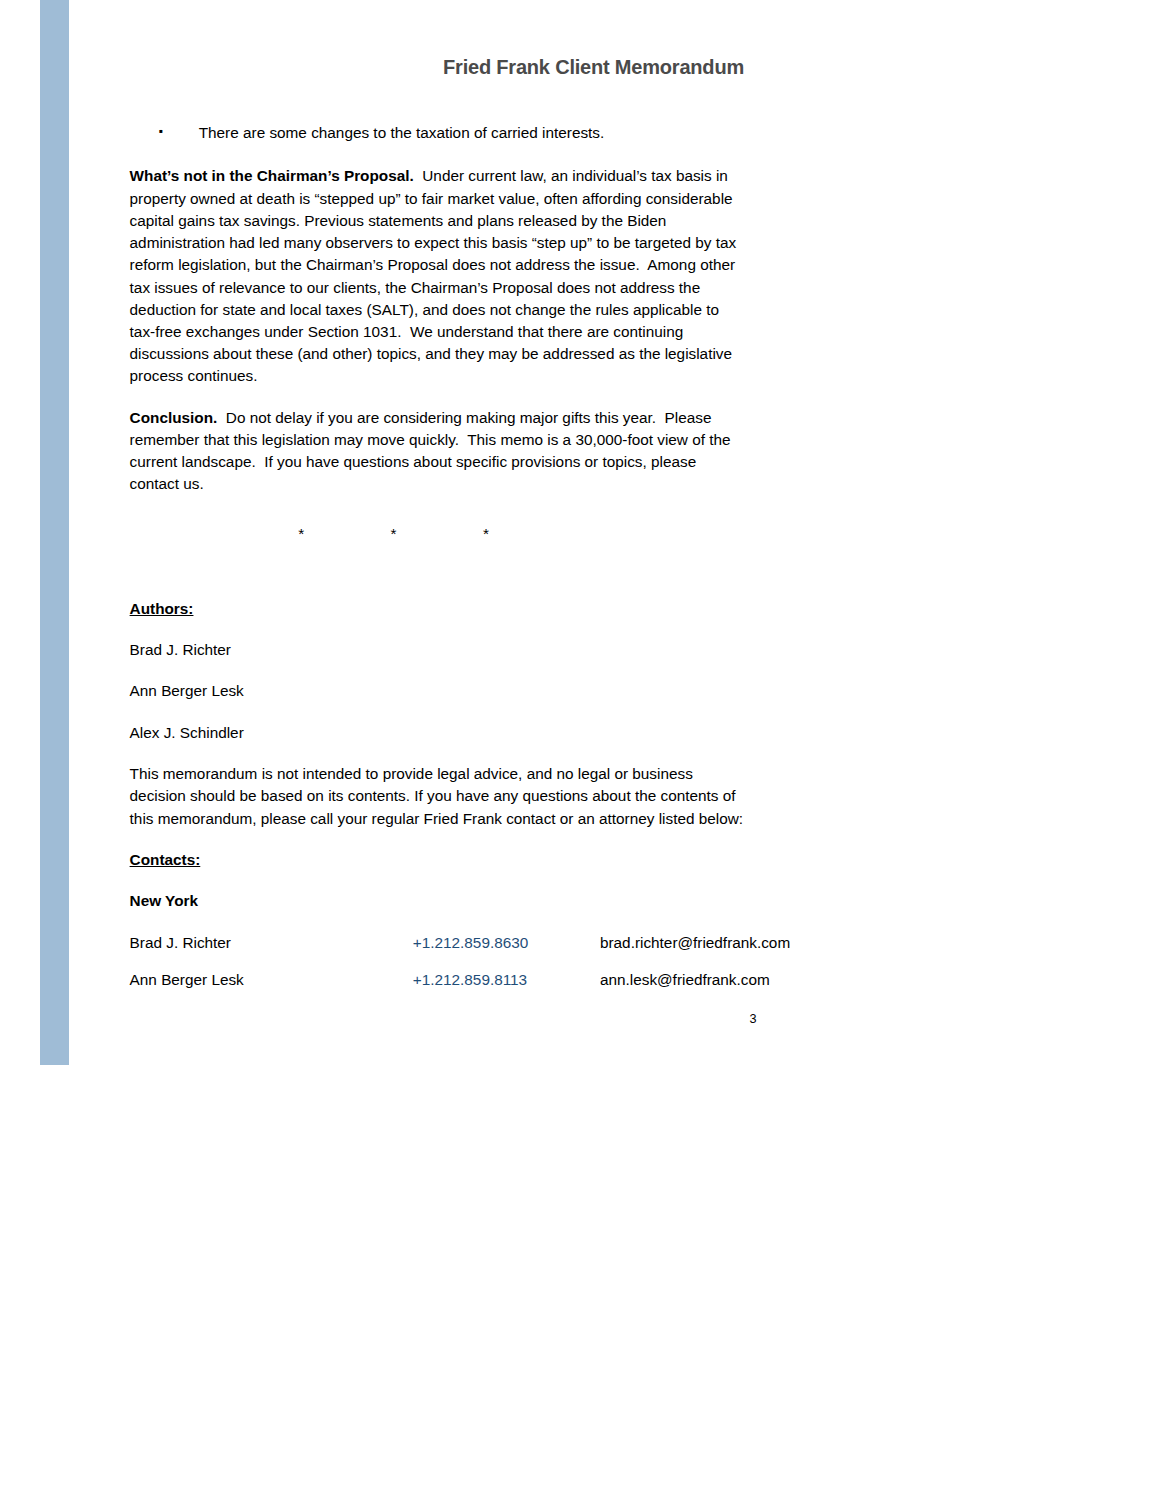Fried Frank Client Memorandum
▪
There are some changes to the taxation of carried interests.
What’s not in the Chairman’s Proposal. Under current law, an individual’s tax basis in property owned at death is “stepped up” to fair market value, often affording considerable capital gains tax savings. Previous statements and plans released by the Biden administration had led many observers to expect this basis “step up” to be targeted by tax reform legislation, but the Chairman’s Proposal does not address the issue. Among other tax issues of relevance to our clients, the Chairman’s Proposal does not address the deduction for state and local taxes (SALT), and does not change the rules applicable to tax-free exchanges under Section 1031. We understand that there are continuing discussions about these (and other) topics, and they may be addressed as the legislative process continues.
Conclusion. Do not delay if you are considering making major gifts this year. Please remember that this legislation may move quickly. This memo is a 30,000-foot view of the current landscape. If you have questions about specific provisions or topics, please contact us.
***
Authors:
Brad J. Richter
Ann Berger Lesk
Alex J. Schindler
This memorandum is not intended to provide legal advice, and no legal or business decision should be based on its contents. If you have any questions about the contents of this memorandum, please call your regular Fried Frank contact or an attorney listed below:
Contacts:
New York
Brad J. Richter
+1.212.859.8630
brad.richter@friedfrank.com
Ann Berger Lesk
+1.212.859.8113
ann.lesk@friedfrank.com
3